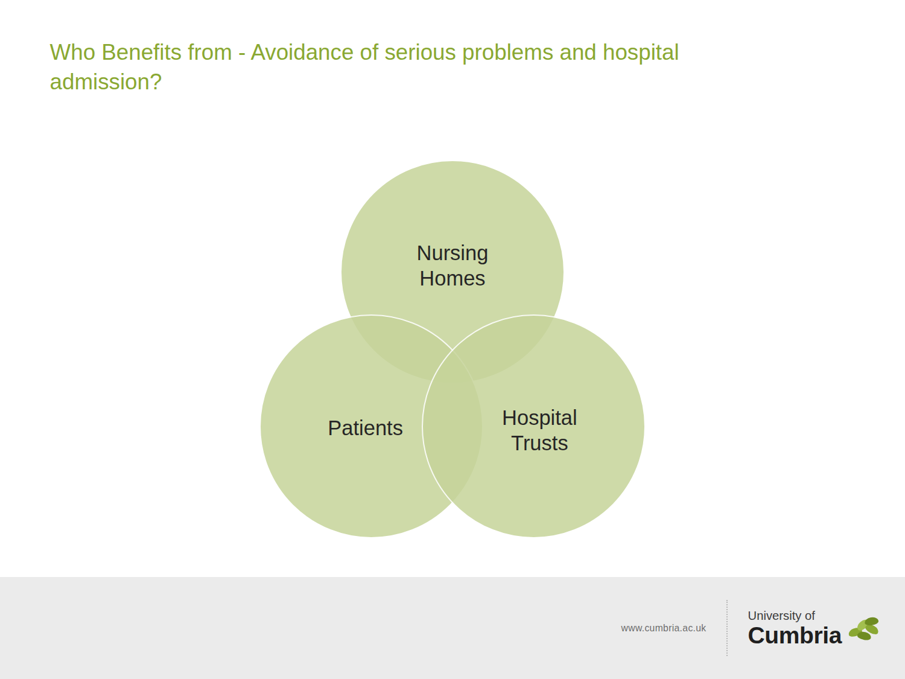Who Benefits from - Avoidance of serious problems and hospital admission?
Nursing
Homes
Patients
Hospital
Trusts
www.cumbria.ac.uk
University of
Cumbria